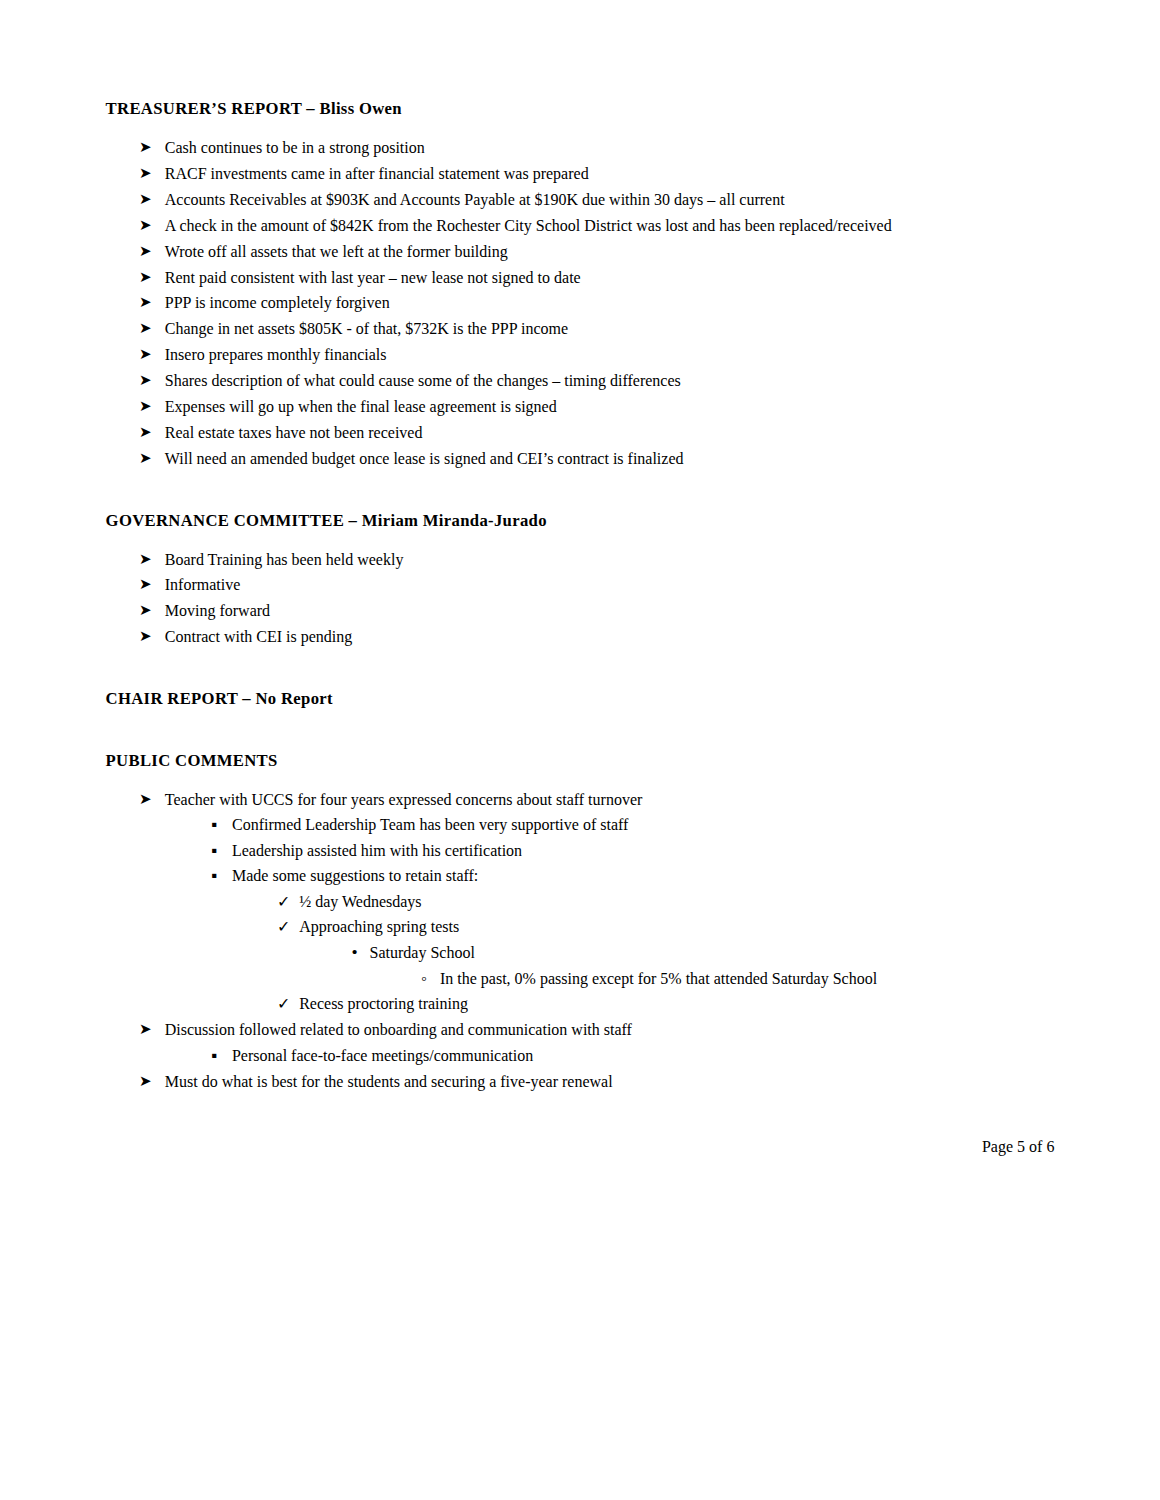TREASURER’S REPORT – Bliss Owen
Cash continues to be in a strong position
RACF investments came in after financial statement was prepared
Accounts Receivables at $903K and Accounts Payable at $190K due within 30 days – all current
A check in the amount of $842K from the Rochester City School District was lost and has been replaced/received
Wrote off all assets that we left at the former building
Rent paid consistent with last year – new lease not signed to date
PPP is income completely forgiven
Change in net assets $805K - of that, $732K is the PPP income
Insero prepares monthly financials
Shares description of what could cause some of the changes – timing differences
Expenses will go up when the final lease agreement is signed
Real estate taxes have not been received
Will need an amended budget once lease is signed and CEI’s contract is finalized
GOVERNANCE COMMITTEE – Miriam Miranda-Jurado
Board Training has been held weekly
Informative
Moving forward
Contract with CEI is pending
CHAIR REPORT – No Report
PUBLIC COMMENTS
Teacher with UCCS for four years expressed concerns about staff turnover
Confirmed Leadership Team has been very supportive of staff
Leadership assisted him with his certification
Made some suggestions to retain staff:
½ day Wednesdays
Approaching spring tests
Saturday School
In the past, 0% passing except for 5% that attended Saturday School
Recess proctoring training
Discussion followed related to onboarding and communication with staff
Personal face-to-face meetings/communication
Must do what is best for the students and securing a five-year renewal
Page 5 of 6